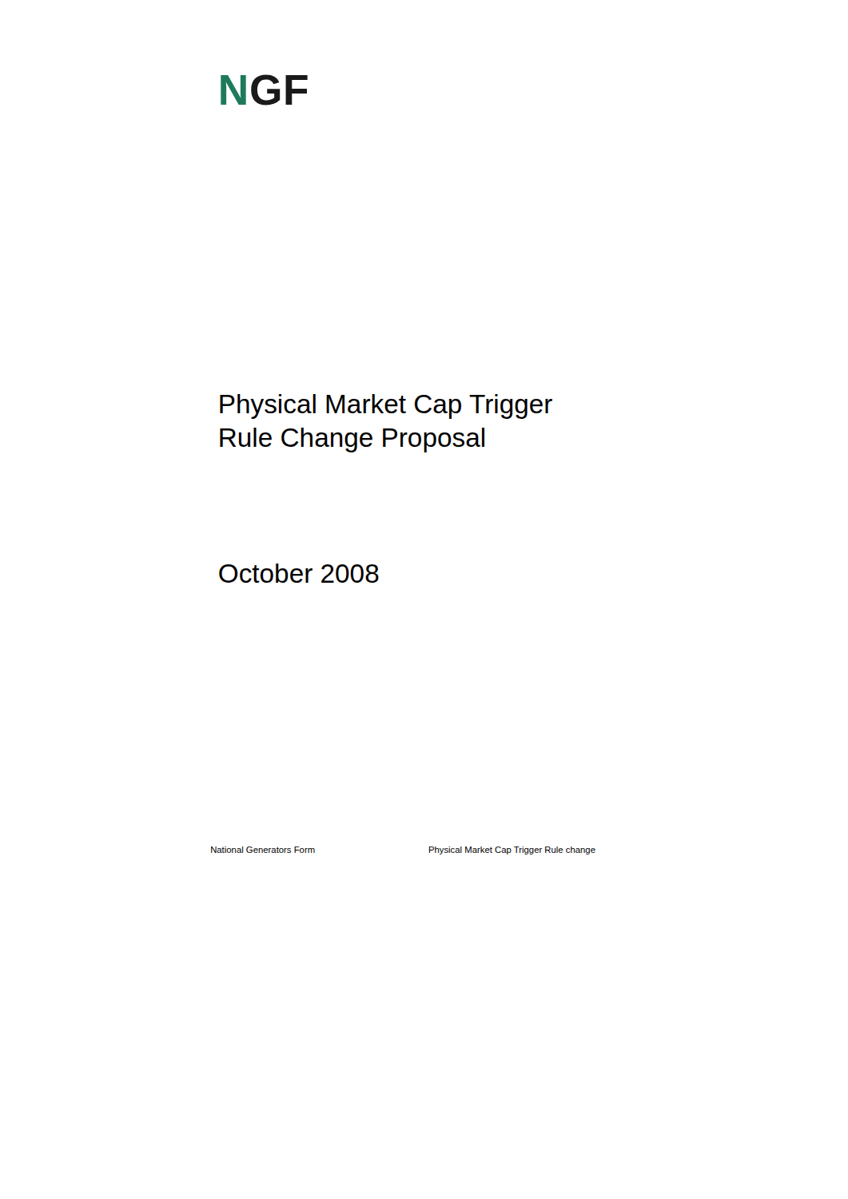NGF
Physical Market Cap Trigger
Rule Change Proposal
October 2008
National Generators Form
Physical Market Cap Trigger Rule change